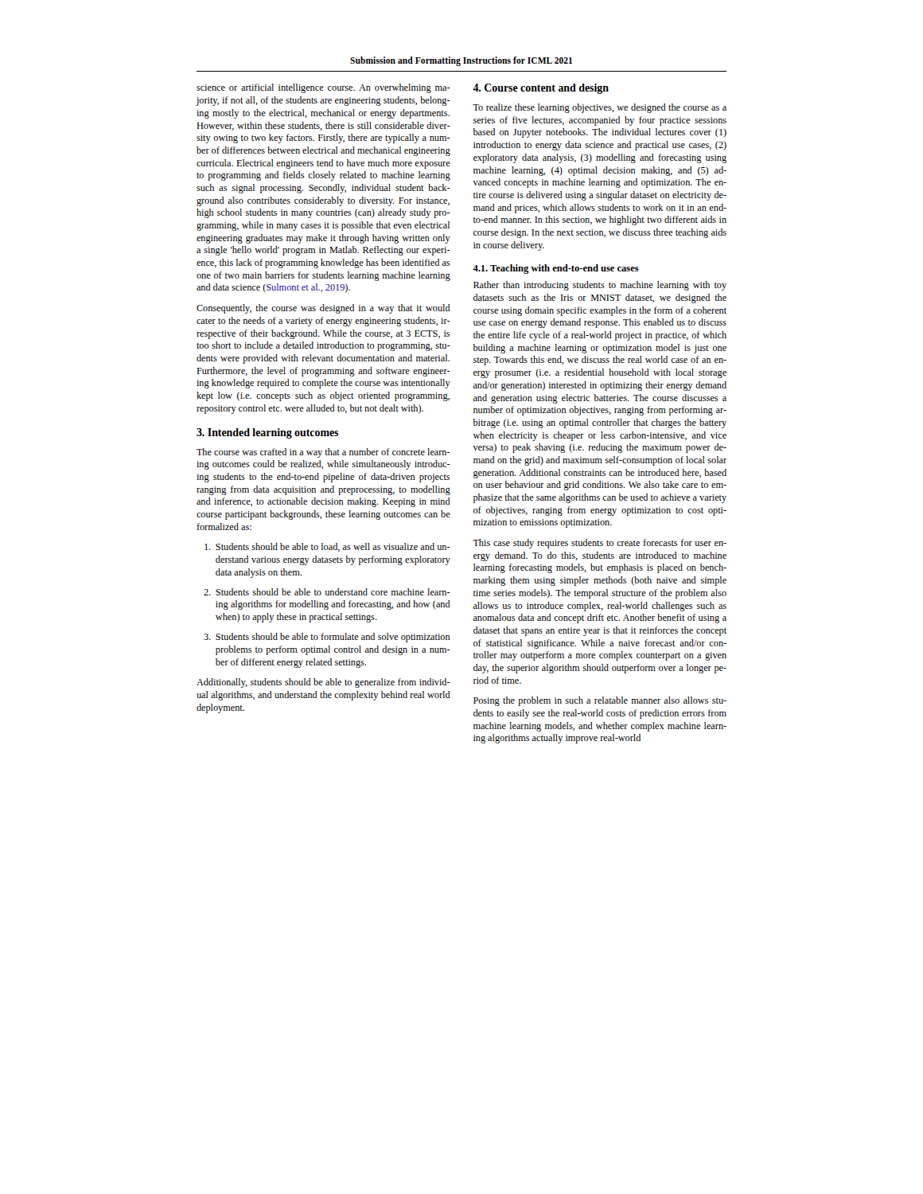Submission and Formatting Instructions for ICML 2021
science or artificial intelligence course. An overwhelming majority, if not all, of the students are engineering students, belonging mostly to the electrical, mechanical or energy departments. However, within these students, there is still considerable diversity owing to two key factors. Firstly, there are typically a number of differences between electrical and mechanical engineering curricula. Electrical engineers tend to have much more exposure to programming and fields closely related to machine learning such as signal processing. Secondly, individual student background also contributes considerably to diversity. For instance, high school students in many countries (can) already study programming, while in many cases it is possible that even electrical engineering graduates may make it through having written only a single 'hello world' program in Matlab. Reflecting our experience, this lack of programming knowledge has been identified as one of two main barriers for students learning machine learning and data science (Sulmont et al., 2019).
Consequently, the course was designed in a way that it would cater to the needs of a variety of energy engineering students, irrespective of their background. While the course, at 3 ECTS, is too short to include a detailed introduction to programming, students were provided with relevant documentation and material. Furthermore, the level of programming and software engineering knowledge required to complete the course was intentionally kept low (i.e. concepts such as object oriented programming, repository control etc. were alluded to, but not dealt with).
3. Intended learning outcomes
The course was crafted in a way that a number of concrete learning outcomes could be realized, while simultaneously introducing students to the end-to-end pipeline of data-driven projects ranging from data acquisition and preprocessing, to modelling and inference, to actionable decision making. Keeping in mind course participant backgrounds, these learning outcomes can be formalized as:
Students should be able to load, as well as visualize and understand various energy datasets by performing exploratory data analysis on them.
Students should be able to understand core machine learning algorithms for modelling and forecasting, and how (and when) to apply these in practical settings.
Students should be able to formulate and solve optimization problems to perform optimal control and design in a number of different energy related settings.
Additionally, students should be able to generalize from individual algorithms, and understand the complexity behind real world deployment.
4. Course content and design
To realize these learning objectives, we designed the course as a series of five lectures, accompanied by four practice sessions based on Jupyter notebooks. The individual lectures cover (1) introduction to energy data science and practical use cases, (2) exploratory data analysis, (3) modelling and forecasting using machine learning, (4) optimal decision making, and (5) advanced concepts in machine learning and optimization. The entire course is delivered using a singular dataset on electricity demand and prices, which allows students to work on it in an end-to-end manner. In this section, we highlight two different aids in course design. In the next section, we discuss three teaching aids in course delivery.
4.1. Teaching with end-to-end use cases
Rather than introducing students to machine learning with toy datasets such as the Iris or MNIST dataset, we designed the course using domain specific examples in the form of a coherent use case on energy demand response. This enabled us to discuss the entire life cycle of a real-world project in practice, of which building a machine learning or optimization model is just one step. Towards this end, we discuss the real world case of an energy prosumer (i.e. a residential household with local storage and/or generation) interested in optimizing their energy demand and generation using electric batteries. The course discusses a number of optimization objectives, ranging from performing arbitrage (i.e. using an optimal controller that charges the battery when electricity is cheaper or less carbon-intensive, and vice versa) to peak shaving (i.e. reducing the maximum power demand on the grid) and maximum self-consumption of local solar generation. Additional constraints can be introduced here, based on user behaviour and grid conditions. We also take care to emphasize that the same algorithms can be used to achieve a variety of objectives, ranging from energy optimization to cost optimization to emissions optimization.
This case study requires students to create forecasts for user energy demand. To do this, students are introduced to machine learning forecasting models, but emphasis is placed on benchmarking them using simpler methods (both naive and simple time series models). The temporal structure of the problem also allows us to introduce complex, real-world challenges such as anomalous data and concept drift etc. Another benefit of using a dataset that spans an entire year is that it reinforces the concept of statistical significance. While a naive forecast and/or controller may outperform a more complex counterpart on a given day, the superior algorithm should outperform over a longer period of time.
Posing the problem in such a relatable manner also allows students to easily see the real-world costs of prediction errors from machine learning models, and whether complex machine learning algorithms actually improve real-world